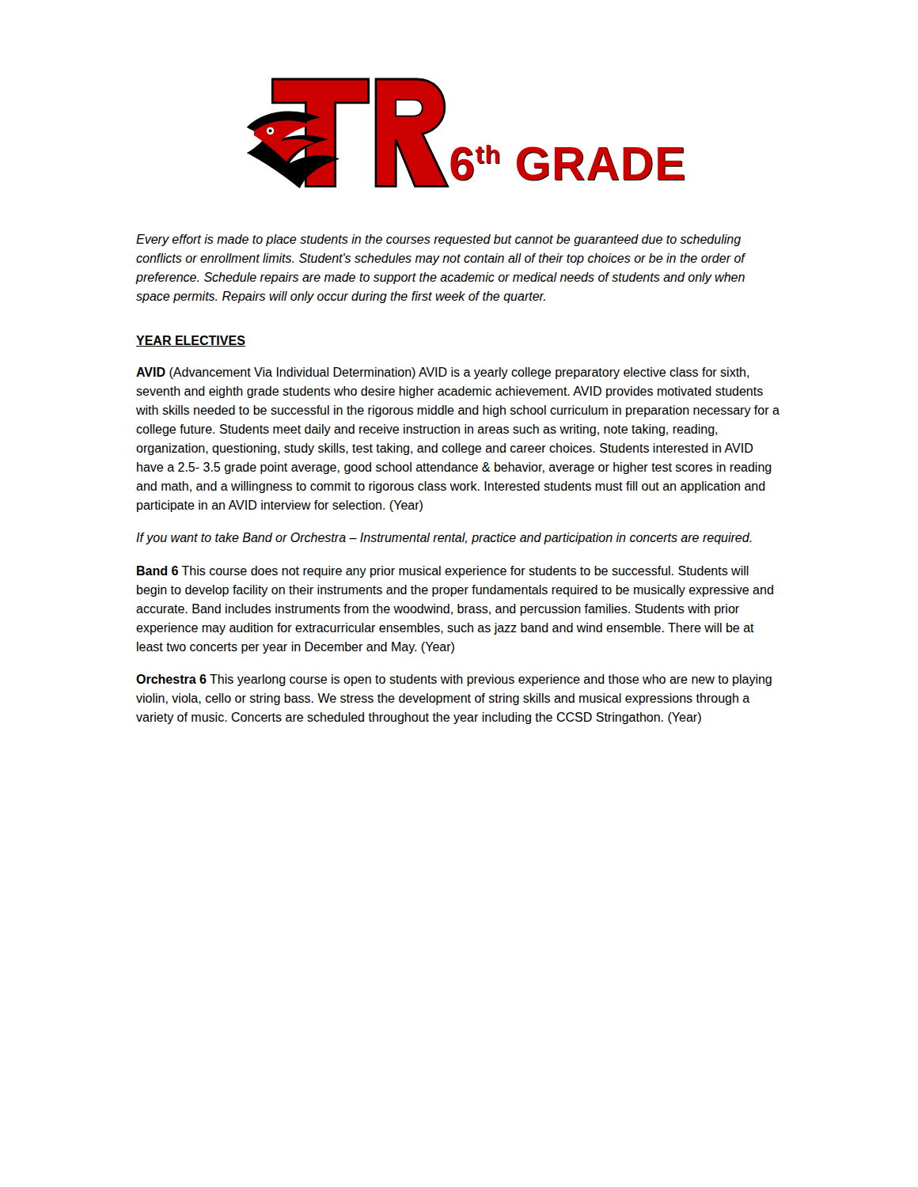6th GRADE
Every effort is made to place students in the courses requested but cannot be guaranteed due to scheduling conflicts or enrollment limits. Student's schedules may not contain all of their top choices or be in the order of preference. Schedule repairs are made to support the academic or medical needs of students and only when space permits. Repairs will only occur during the first week of the quarter.
Year Electives
AVID (Advancement Via Individual Determination) AVID is a yearly college preparatory elective class for sixth, seventh and eighth grade students who desire higher academic achievement. AVID provides motivated students with skills needed to be successful in the rigorous middle and high school curriculum in preparation necessary for a college future. Students meet daily and receive instruction in areas such as writing, note taking, reading, organization, questioning, study skills, test taking, and college and career choices. Students interested in AVID have a 2.5- 3.5 grade point average, good school attendance & behavior, average or higher test scores in reading and math, and a willingness to commit to rigorous class work. Interested students must fill out an application and participate in an AVID interview for selection. (Year)
If you want to take Band or Orchestra – Instrumental rental, practice and participation in concerts are required.
Band 6 This course does not require any prior musical experience for students to be successful. Students will begin to develop facility on their instruments and the proper fundamentals required to be musically expressive and accurate. Band includes instruments from the woodwind, brass, and percussion families. Students with prior experience may audition for extracurricular ensembles, such as jazz band and wind ensemble. There will be at least two concerts per year in December and May. (Year)
Orchestra 6 This yearlong course is open to students with previous experience and those who are new to playing violin, viola, cello or string bass. We stress the development of string skills and musical expressions through a variety of music. Concerts are scheduled throughout the year including the CCSD Stringathon. (Year)